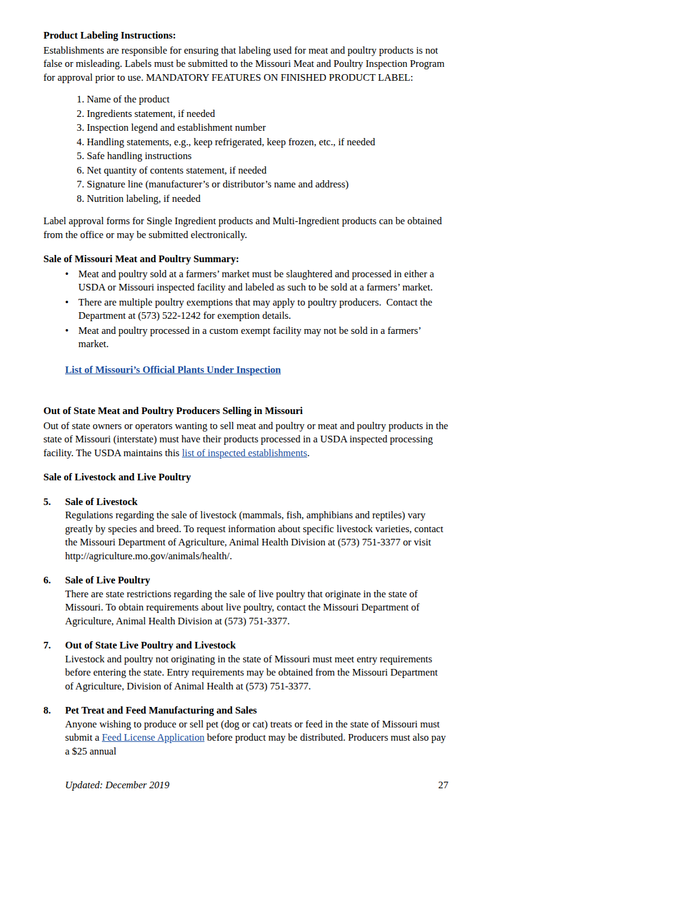Product Labeling Instructions:
Establishments are responsible for ensuring that labeling used for meat and poultry products is not false or misleading. Labels must be submitted to the Missouri Meat and Poultry Inspection Program for approval prior to use. MANDATORY FEATURES ON FINISHED PRODUCT LABEL:
Name of the product
Ingredients statement, if needed
Inspection legend and establishment number
Handling statements, e.g., keep refrigerated, keep frozen, etc., if needed
Safe handling instructions
Net quantity of contents statement, if needed
Signature line (manufacturer’s or distributor’s name and address)
Nutrition labeling, if needed
Label approval forms for Single Ingredient products and Multi-Ingredient products can be obtained from the office or may be submitted electronically.
Sale of Missouri Meat and Poultry Summary:
Meat and poultry sold at a farmers’ market must be slaughtered and processed in either a USDA or Missouri inspected facility and labeled as such to be sold at a farmers’ market.
There are multiple poultry exemptions that may apply to poultry producers. Contact the Department at (573) 522-1242 for exemption details.
Meat and poultry processed in a custom exempt facility may not be sold in a farmers’ market.
List of Missouri’s Official Plants Under Inspection
Out of State Meat and Poultry Producers Selling in Missouri
Out of state owners or operators wanting to sell meat and poultry or meat and poultry products in the state of Missouri (interstate) must have their products processed in a USDA inspected processing facility. The USDA maintains this list of inspected establishments.
Sale of Livestock and Live Poultry
Sale of Livestock Regulations regarding the sale of livestock (mammals, fish, amphibians and reptiles) vary greatly by species and breed. To request information about specific livestock varieties, contact the Missouri Department of Agriculture, Animal Health Division at (573) 751-3377 or visit http://agriculture.mo.gov/animals/health/.
Sale of Live Poultry There are state restrictions regarding the sale of live poultry that originate in the state of Missouri. To obtain requirements about live poultry, contact the Missouri Department of Agriculture, Animal Health Division at (573) 751-3377.
Out of State Live Poultry and Livestock Livestock and poultry not originating in the state of Missouri must meet entry requirements before entering the state. Entry requirements may be obtained from the Missouri Department of Agriculture, Division of Animal Health at (573) 751-3377.
Pet Treat and Feed Manufacturing and Sales Anyone wishing to produce or sell pet (dog or cat) treats or feed in the state of Missouri must submit a Feed License Application before product may be distributed. Producers must also pay a $25 annual
Updated: December 2019 27